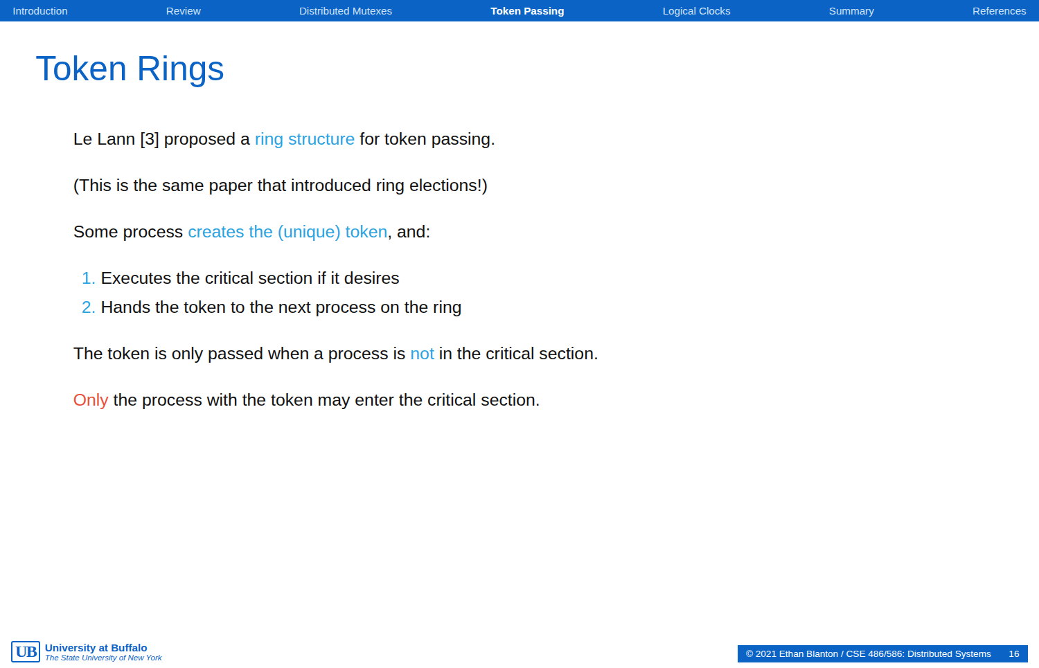Introduction Review Distributed Mutexes Token Passing Logical Clocks Summary References
Token Rings
Le Lann [3] proposed a ring structure for token passing.
(This is the same paper that introduced ring elections!)
Some process creates the (unique) token, and:
Executes the critical section if it desires
Hands the token to the next process on the ring
The token is only passed when a process is not in the critical section.
Only the process with the token may enter the critical section.
UB University at Buffalo The State University of New York
© 2021 Ethan Blanton / CSE 486/586: Distributed Systems 16